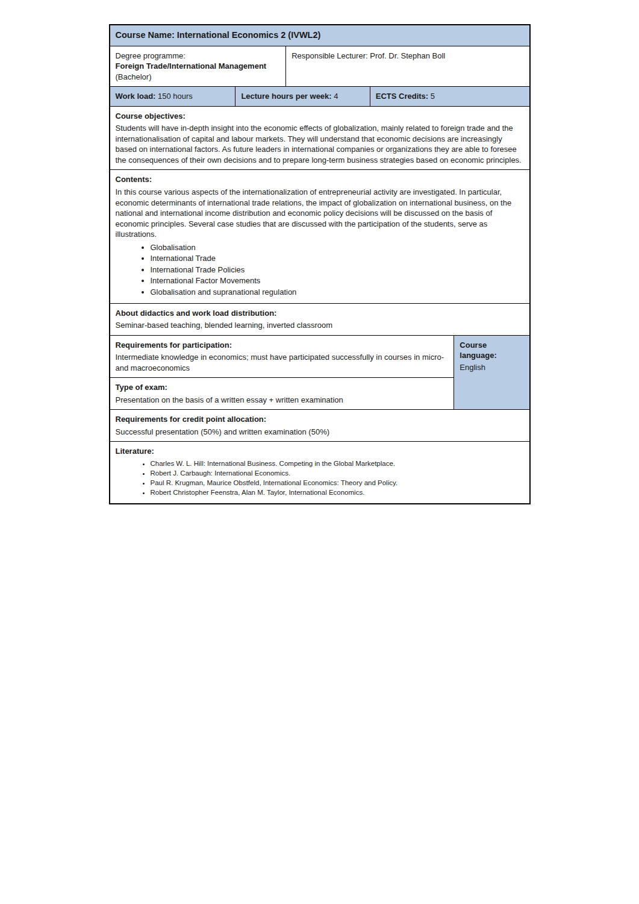| Course Name: International Economics 2 (IVWL2) |
| Degree programme: Foreign Trade/International Management (Bachelor) | Responsible Lecturer: Prof. Dr. Stephan Boll |
| Work load: 150 hours | Lecture hours per week: 4 | ECTS Credits: 5 |
| Course objectives: Students will have in-depth insight into the economic effects of globalization, mainly related to foreign trade and the internationalisation of capital and labour markets. They will understand that economic decisions are increasingly based on international factors. As future leaders in international companies or organizations they are able to foresee the consequences of their own decisions and to prepare long-term business strategies based on economic principles. |
| Contents: In this course various aspects of the internationalization of entrepreneurial activity are investigated. In particular, economic determinants of international trade relations, the impact of globalization on international business, on the national and international income distribution and economic policy decisions will be discussed on the basis of economic principles. Several case studies that are discussed with the participation of the students, serve as illustrations. Globalisation International Trade International Trade Policies International Factor Movements Globalisation and supranational regulation |
| About didactics and work load distribution: Seminar-based teaching, blended learning, inverted classroom |
| Requirements for participation: Intermediate knowledge in economics; must have participated successfully in courses in micro- and macroeconomics | Course language: English |
| Type of exam: Presentation on the basis of a written essay + written examination |
| Requirements for credit point allocation: Successful presentation (50%) and written examination (50%) |
| Literature: Charles W. L. Hill: International Business. Competing in the Global Marketplace. Robert J. Carbaugh: International Economics. Paul R. Krugman, Maurice Obstfeld, International Economics: Theory and Policy. Robert Christopher Feenstra, Alan M. Taylor, International Economics. |